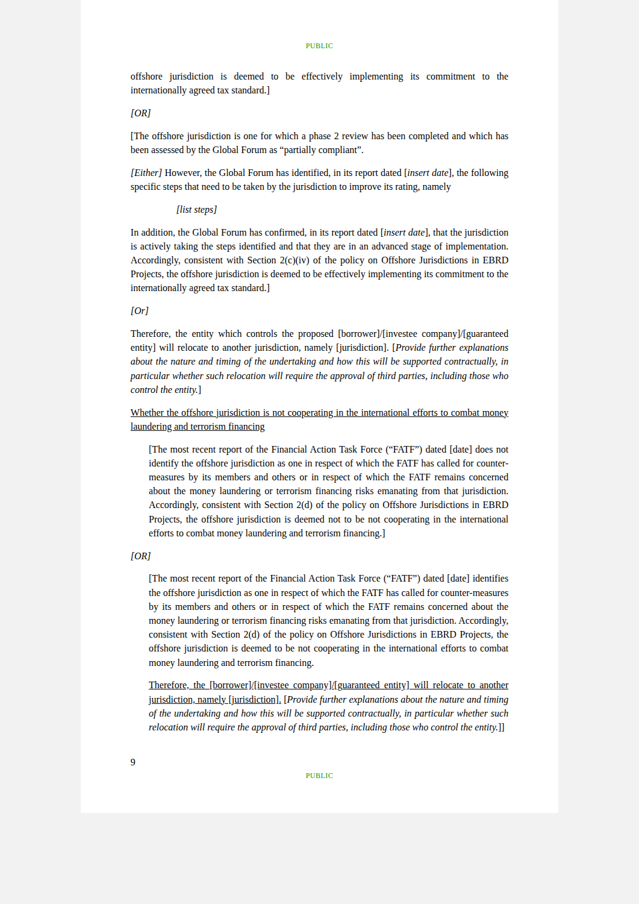PUBLIC
offshore jurisdiction is deemed to be effectively implementing its commitment to the internationally agreed tax standard.]
[OR]
[The offshore jurisdiction is one for which a phase 2 review has been completed and which has been assessed by the Global Forum as “partially compliant”.
[Either] However, the Global Forum has identified, in its report dated [insert date], the following specific steps that need to be taken by the jurisdiction to improve its rating, namely
[list steps]
In addition, the Global Forum has confirmed, in its report dated [insert date], that the jurisdiction is actively taking the steps identified and that they are in an advanced stage of implementation. Accordingly, consistent with Section 2(c)(iv) of the policy on Offshore Jurisdictions in EBRD Projects, the offshore jurisdiction is deemed to be effectively implementing its commitment to the internationally agreed tax standard.]
[Or]
Therefore, the entity which controls the proposed [borrower]/[investee company]/[guaranteed entity] will relocate to another jurisdiction, namely [jurisdiction]. [Provide further explanations about the nature and timing of the undertaking and how this will be supported contractually, in particular whether such relocation will require the approval of third parties, including those who control the entity.]
Whether the offshore jurisdiction is not cooperating in the international efforts to combat money laundering and terrorism financing
[The most recent report of the Financial Action Task Force (“FATF”) dated [date] does not identify the offshore jurisdiction as one in respect of which the FATF has called for counter-measures by its members and others or in respect of which the FATF remains concerned about the money laundering or terrorism financing risks emanating from that jurisdiction. Accordingly, consistent with Section 2(d) of the policy on Offshore Jurisdictions in EBRD Projects, the offshore jurisdiction is deemed not to be not cooperating in the international efforts to combat money laundering and terrorism financing.]
[OR]
[The most recent report of the Financial Action Task Force (“FATF”) dated [date] identifies the offshore jurisdiction as one in respect of which the FATF has called for counter-measures by its members and others or in respect of which the FATF remains concerned about the money laundering or terrorism financing risks emanating from that jurisdiction. Accordingly, consistent with Section 2(d) of the policy on Offshore Jurisdictions in EBRD Projects, the offshore jurisdiction is deemed to be not cooperating in the international efforts to combat money laundering and terrorism financing.
Therefore, the [borrower]/[investee company]/[guaranteed entity] will relocate to another jurisdiction, namely [jurisdiction]. [Provide further explanations about the nature and timing of the undertaking and how this will be supported contractually, in particular whether such relocation will require the approval of third parties, including those who control the entity.]]
9
PUBLIC